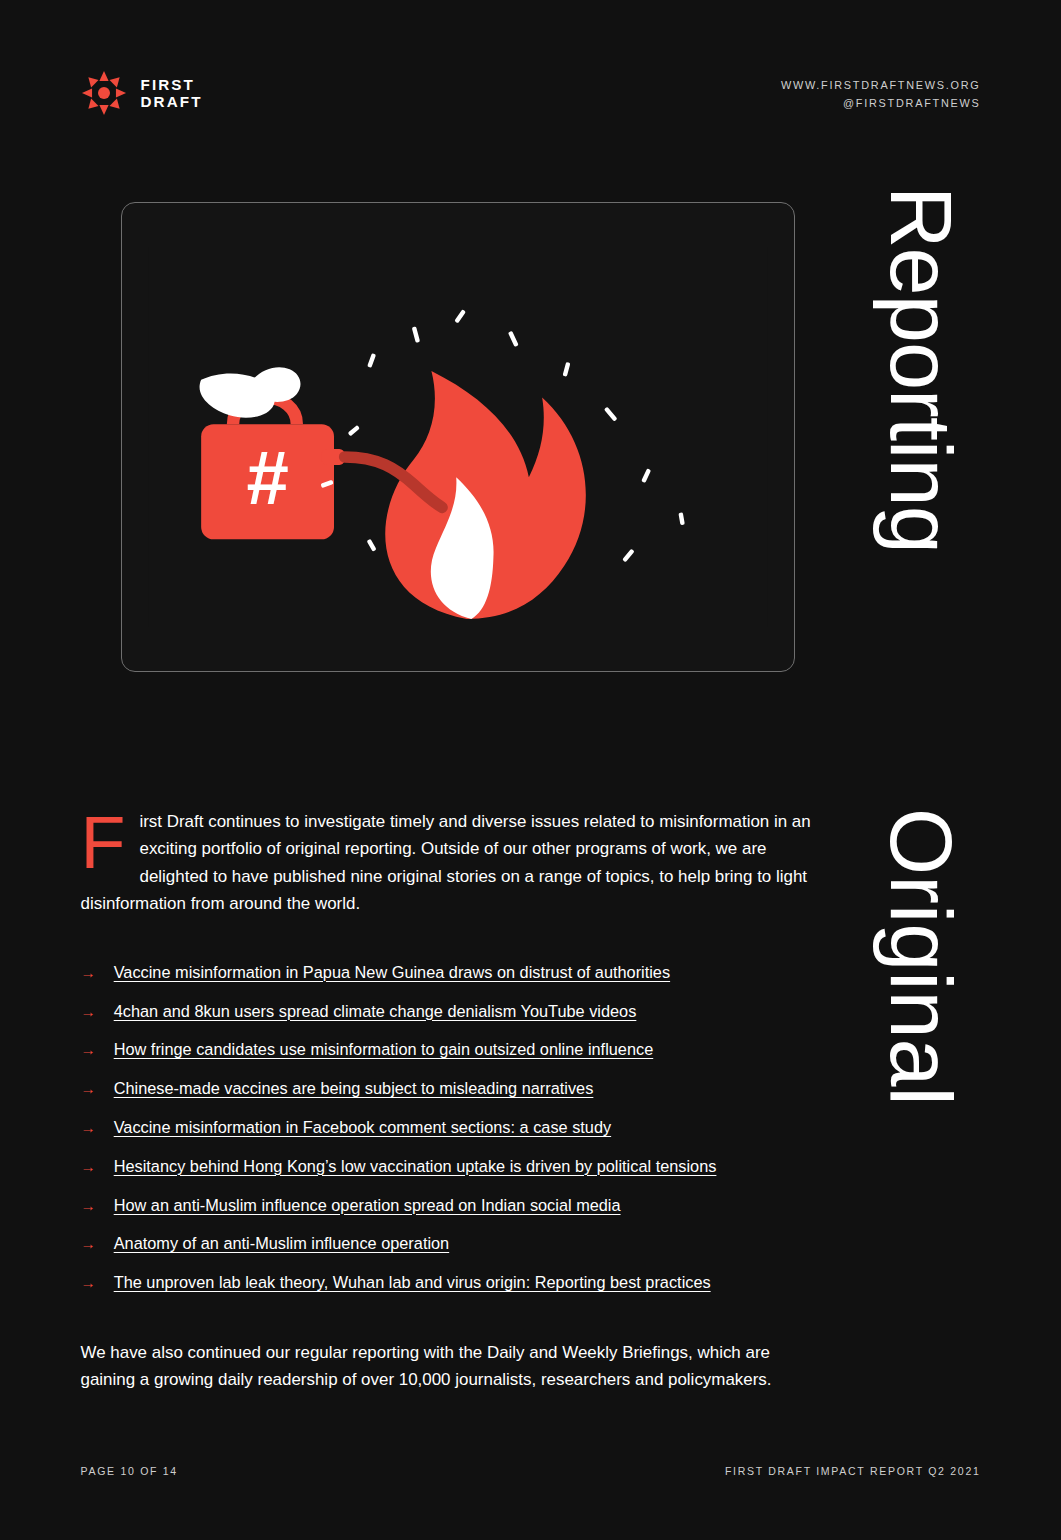First
Draft
www.firstdraftnews.org
@firstdraftnews
#
Reporting
First Draft continues to investigate timely and diverse issues related to misinformation in an exciting portfolio of original reporting. Outside of our other programs of work, we are delighted to have published nine original stories on a range of topics, to help bring to light disinformation from around the world.
→Vaccine misinformation in Papua New Guinea draws on distrust of authorities
→4chan and 8kun users spread climate change denialism YouTube videos
→How fringe candidates use misinformation to gain outsized online influence
→Chinese-made vaccines are being subject to misleading narratives
→Vaccine misinformation in Facebook comment sections: a case study
→Hesitancy behind Hong Kong’s low vaccination uptake is driven by political tensions
→How an anti-Muslim influence operation spread on Indian social media
→Anatomy of an anti-Muslim influence operation
→The unproven lab leak theory, Wuhan lab and virus origin: Reporting best practices
We have also continued our regular reporting with the Daily and Weekly Briefings, which are gaining a growing daily readership of over 10,000 journalists, researchers and policymakers.
Original
Page 10 of 14
First Draft Impact Report Q2 2021